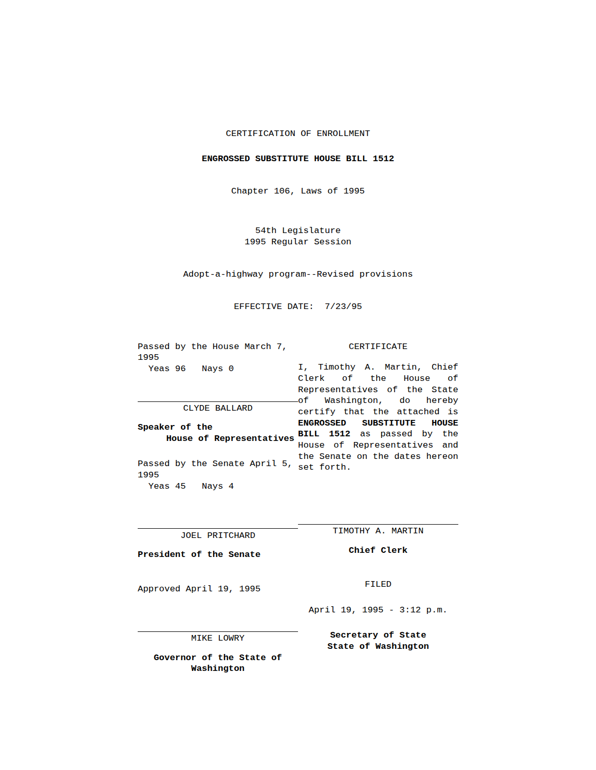CERTIFICATION OF ENROLLMENT
ENGROSSED SUBSTITUTE HOUSE BILL 1512
Chapter 106, Laws of 1995
54th Legislature
1995 Regular Session
Adopt-a-highway program--Revised provisions
EFFECTIVE DATE: 7/23/95
| Passed by the House March 7, 1995 Yeas 96 Nays 0 CLYDE BALLARD Speaker of the House of Representatives Passed by the Senate April 5, 1995 Yeas 45 Nays 4 JOEL PRITCHARD President of the Senate Approved April 19, 1995 MIKE LOWRY Governor of the State of Washington | CERTIFICATE I, Timothy A. Martin, Chief Clerk of the House of Representatives of the State of Washington, do hereby certify that the attached is ENGROSSED SUBSTITUTE HOUSE BILL 1512 as passed by the House of Representatives and the Senate on the dates hereon set forth. TIMOTHY A. MARTIN Chief Clerk FILED April 19, 1995 - 3:12 p.m. Secretary of State State of Washington |